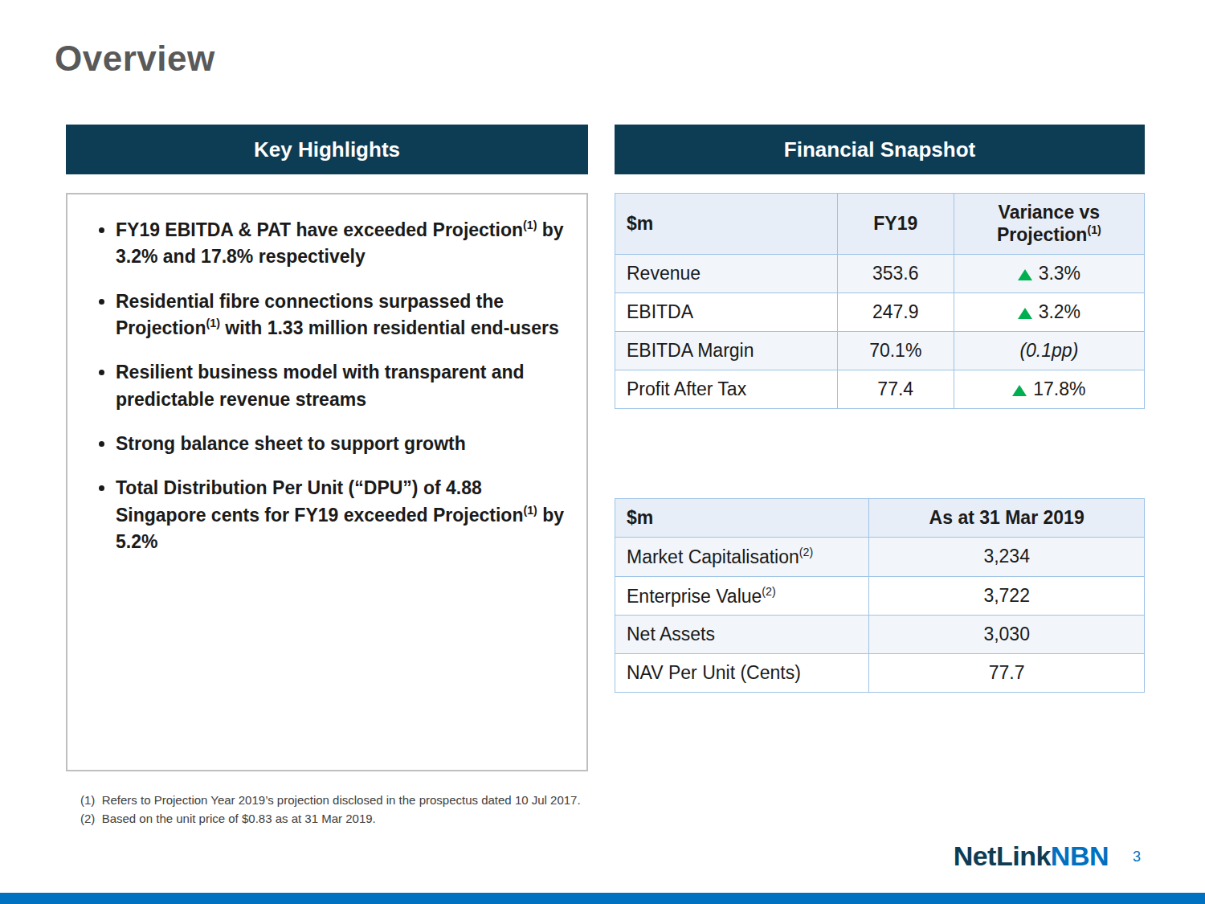Overview
Key Highlights
Financial Snapshot
FY19 EBITDA & PAT have exceeded Projection(1) by 3.2% and 17.8% respectively
Residential fibre connections surpassed the Projection(1) with 1.33 million residential end-users
Resilient business model with transparent and predictable revenue streams
Strong balance sheet to support growth
Total Distribution Per Unit (“DPU”) of 4.88 Singapore cents for FY19 exceeded Projection(1) by 5.2%
| $m | FY19 | Variance vs Projection (1) |
| --- | --- | --- |
| Revenue | 353.6 | 3.3% |
| EBITDA | 247.9 | 3.2% |
| EBITDA Margin | 70.1% | (0.1pp) |
| Profit After Tax | 77.4 | 17.8% |
| $m | As at 31 Mar 2019 |
| --- | --- |
| Market Capitalisation (2) | 3,234 |
| Enterprise Value (2) | 3,722 |
| Net Assets | 3,030 |
| NAV Per Unit (Cents) | 77.7 |
(1) Refers to Projection Year 2019’s projection disclosed in the prospectus dated 10 Jul 2017.
(2) Based on the unit price of $0.83 as at 31 Mar 2019.
NetLink NBN
3